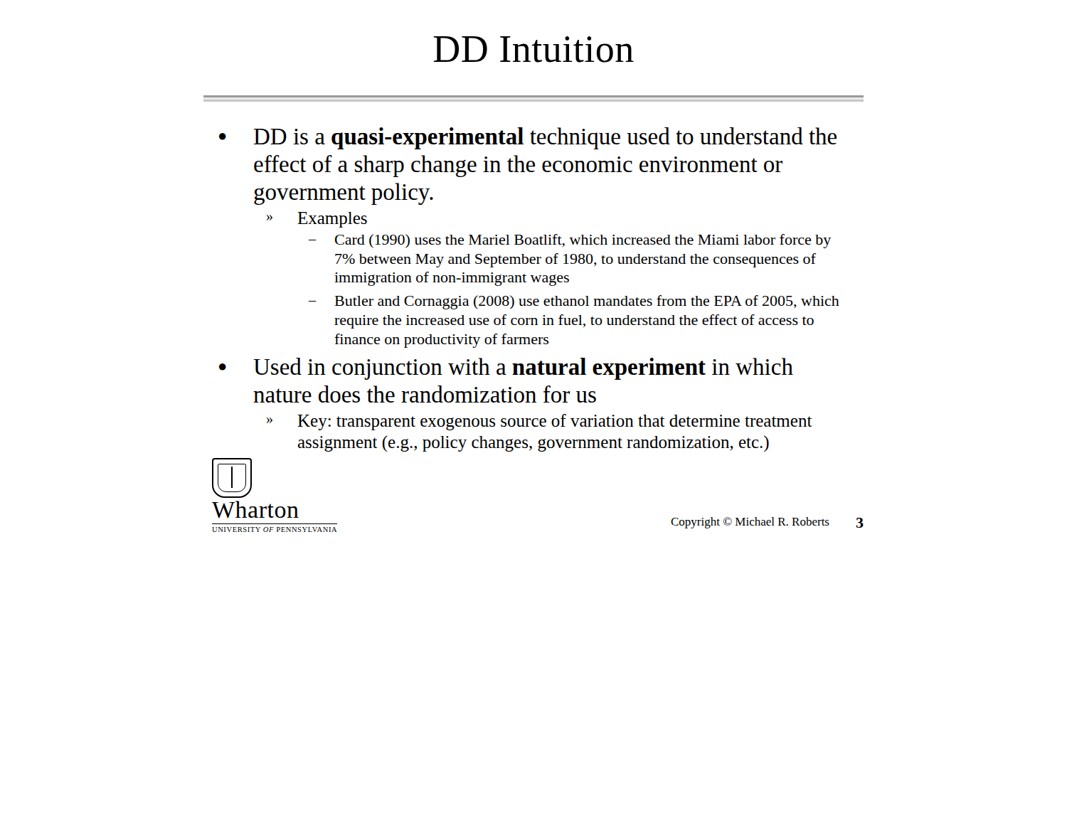DD Intuition
DD is a quasi-experimental technique used to understand the effect of a sharp change in the economic environment or government policy.
Examples
Card (1990) uses the Mariel Boatlift, which increased the Miami labor force by 7% between May and September of 1980, to understand the consequences of immigration of non-immigrant wages
Butler and Cornaggia (2008) use ethanol mandates from the EPA of 2005, which require the increased use of corn in fuel, to understand the effect of access to finance on productivity of farmers
Used in conjunction with a natural experiment in which nature does the randomization for us
Key: transparent exogenous source of variation that determine treatment assignment (e.g., policy changes, government randomization, etc.)
Wharton
University of Pennsylvania
Copyright © Michael R. Roberts
3